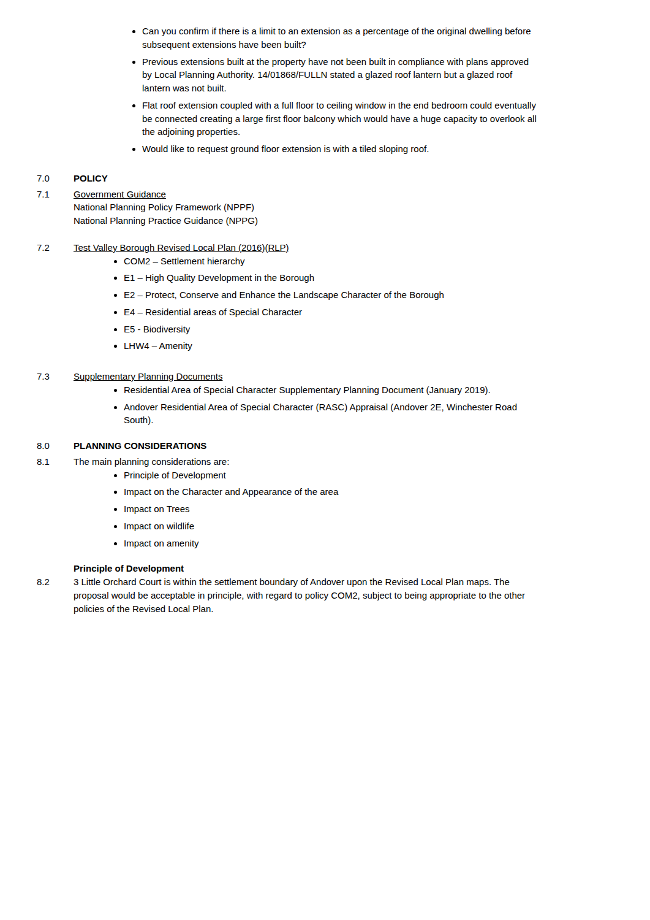Can you confirm if there is a limit to an extension as a percentage of the original dwelling before subsequent extensions have been built?
Previous extensions built at the property have not been built in compliance with plans approved by Local Planning Authority. 14/01868/FULLN stated a glazed roof lantern but a glazed roof lantern was not built.
Flat roof extension coupled with a full floor to ceiling window in the end bedroom could eventually be connected creating a large first floor balcony which would have a huge capacity to overlook all the adjoining properties.
Would like to request ground floor extension is with a tiled sloping roof.
7.0
POLICY
7.1
Government Guidance
National Planning Policy Framework (NPPF)
National Planning Practice Guidance (NPPG)
7.2
Test Valley Borough Revised Local Plan (2016)(RLP)
COM2 – Settlement hierarchy
E1 – High Quality Development in the Borough
E2 – Protect, Conserve and Enhance the Landscape Character of the Borough
E4 – Residential areas of Special Character
E5 - Biodiversity
LHW4 – Amenity
7.3
Supplementary Planning Documents
Residential Area of Special Character Supplementary Planning Document (January 2019).
Andover Residential Area of Special Character (RASC) Appraisal (Andover 2E, Winchester Road South).
8.0
PLANNING CONSIDERATIONS
8.1
The main planning considerations are:
Principle of Development
Impact on the Character and Appearance of the area
Impact on Trees
Impact on wildlife
Impact on amenity
Principle of Development
8.2
3 Little Orchard Court is within the settlement boundary of Andover upon the Revised Local Plan maps. The proposal would be acceptable in principle, with regard to policy COM2, subject to being appropriate to the other policies of the Revised Local Plan.